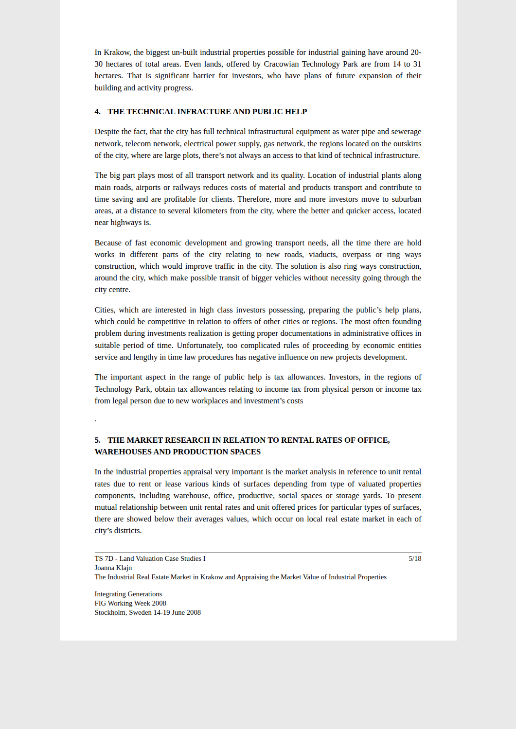In Krakow, the biggest un-built industrial properties possible for industrial gaining have around 20-30 hectares of total areas. Even lands, offered by Cracowian Technology Park are from 14 to 31 hectares. That is significant barrier for investors, who have plans of future expansion of their building and activity progress.
4. THE TECHNICAL INFRACTURE AND PUBLIC HELP
Despite the fact, that the city has full technical infrastructural equipment as water pipe and sewerage network, telecom network, electrical power supply, gas network, the regions located on the outskirts of the city, where are large plots, there’s not always an access to that kind of technical infrastructure.
The big part plays most of all transport network and its quality. Location of industrial plants along main roads, airports or railways reduces costs of material and products transport and contribute to time saving and are profitable for clients. Therefore, more and more investors move to suburban areas, at a distance to several kilometers from the city, where the better and quicker access, located near highways is.
Because of fast economic development and growing transport needs, all the time there are hold works in different parts of the city relating to new roads, viaducts, overpass or ring ways construction, which would improve traffic in the city. The solution is also ring ways construction, around the city, which make possible transit of bigger vehicles without necessity going through the city centre.
Cities, which are interested in high class investors possessing, preparing the public’s help plans, which could be competitive in relation to offers of other cities or regions. The most often founding problem during investments realization is getting proper documentations in administrative offices in suitable period of time. Unfortunately, too complicated rules of proceeding by economic entities service and lengthy in time law procedures has negative influence on new projects development.
The important aspect in the range of public help is tax allowances. Investors, in the regions of Technology Park, obtain tax allowances relating to income tax from physical person or income tax from legal person due to new workplaces and investment’s costs
.
5. THE MARKET RESEARCH IN RELATION TO RENTAL RATES OF OFFICE, WAREHOUSES AND PRODUCTION SPACES
In the industrial properties appraisal very important is the market analysis in reference to unit rental rates due to rent or lease various kinds of surfaces depending from type of valuated properties components, including warehouse, office, productive, social spaces or storage yards. To present mutual relationship between unit rental rates and unit offered prices for particular types of surfaces, there are showed below their averages values, which occur on local real estate market in each of city’s districts.
5/18
TS 7D - Land Valuation Case Studies I
Joanna Klajn
The Industrial Real Estate Market in Krakow and Appraising the Market Value of Industrial Properties
Integrating Generations
FIG Working Week 2008
Stockholm, Sweden 14-19 June 2008